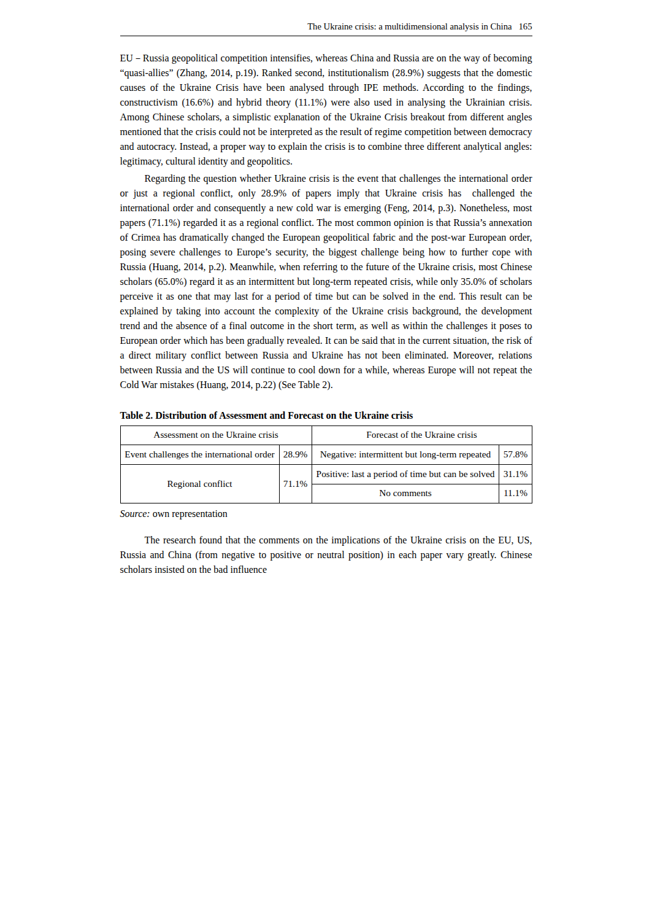The Ukraine crisis: a multidimensional analysis in China 165
EU－Russia geopolitical competition intensifies, whereas China and Russia are on the way of becoming “quasi-allies” (Zhang, 2014, p.19). Ranked second, institutionalism (28.9%) suggests that the domestic causes of the Ukraine Crisis have been analysed through IPE methods. According to the findings, constructivism (16.6%) and hybrid theory (11.1%) were also used in analysing the Ukrainian crisis. Among Chinese scholars, a simplistic explanation of the Ukraine Crisis breakout from different angles mentioned that the crisis could not be interpreted as the result of regime competition between democracy and autocracy. Instead, a proper way to explain the crisis is to combine three different analytical angles: legitimacy, cultural identity and geopolitics.
Regarding the question whether Ukraine crisis is the event that challenges the international order or just a regional conflict, only 28.9% of papers imply that Ukraine crisis has challenged the international order and consequently a new cold war is emerging (Feng, 2014, p.3). Nonetheless, most papers (71.1%) regarded it as a regional conflict. The most common opinion is that Russia’s annexation of Crimea has dramatically changed the European geopolitical fabric and the post-war European order, posing severe challenges to Europe’s security, the biggest challenge being how to further cope with Russia (Huang, 2014, p.2). Meanwhile, when referring to the future of the Ukraine crisis, most Chinese scholars (65.0%) regard it as an intermittent but long-term repeated crisis, while only 35.0% of scholars perceive it as one that may last for a period of time but can be solved in the end. This result can be explained by taking into account the complexity of the Ukraine crisis background, the development trend and the absence of a final outcome in the short term, as well as within the challenges it poses to European order which has been gradually revealed. It can be said that in the current situation, the risk of a direct military conflict between Russia and Ukraine has not been eliminated. Moreover, relations between Russia and the US will continue to cool down for a while, whereas Europe will not repeat the Cold War mistakes (Huang, 2014, p.22) (See Table 2).
Table 2. Distribution of Assessment and Forecast on the Ukraine crisis
| Assessment on the Ukraine crisis | Forecast of the Ukraine crisis |
| Event challenges the international order | 28.9% | Negative: intermittent but long-term repeated | 57.8% |
| Regional conflict | 71.1% | Positive: last a period of time but can be solved | 31.1% |
| No comments | 11.1% |
Source: own representation
The research found that the comments on the implications of the Ukraine crisis on the EU, US, Russia and China (from negative to positive or neutral position) in each paper vary greatly. Chinese scholars insisted on the bad influence